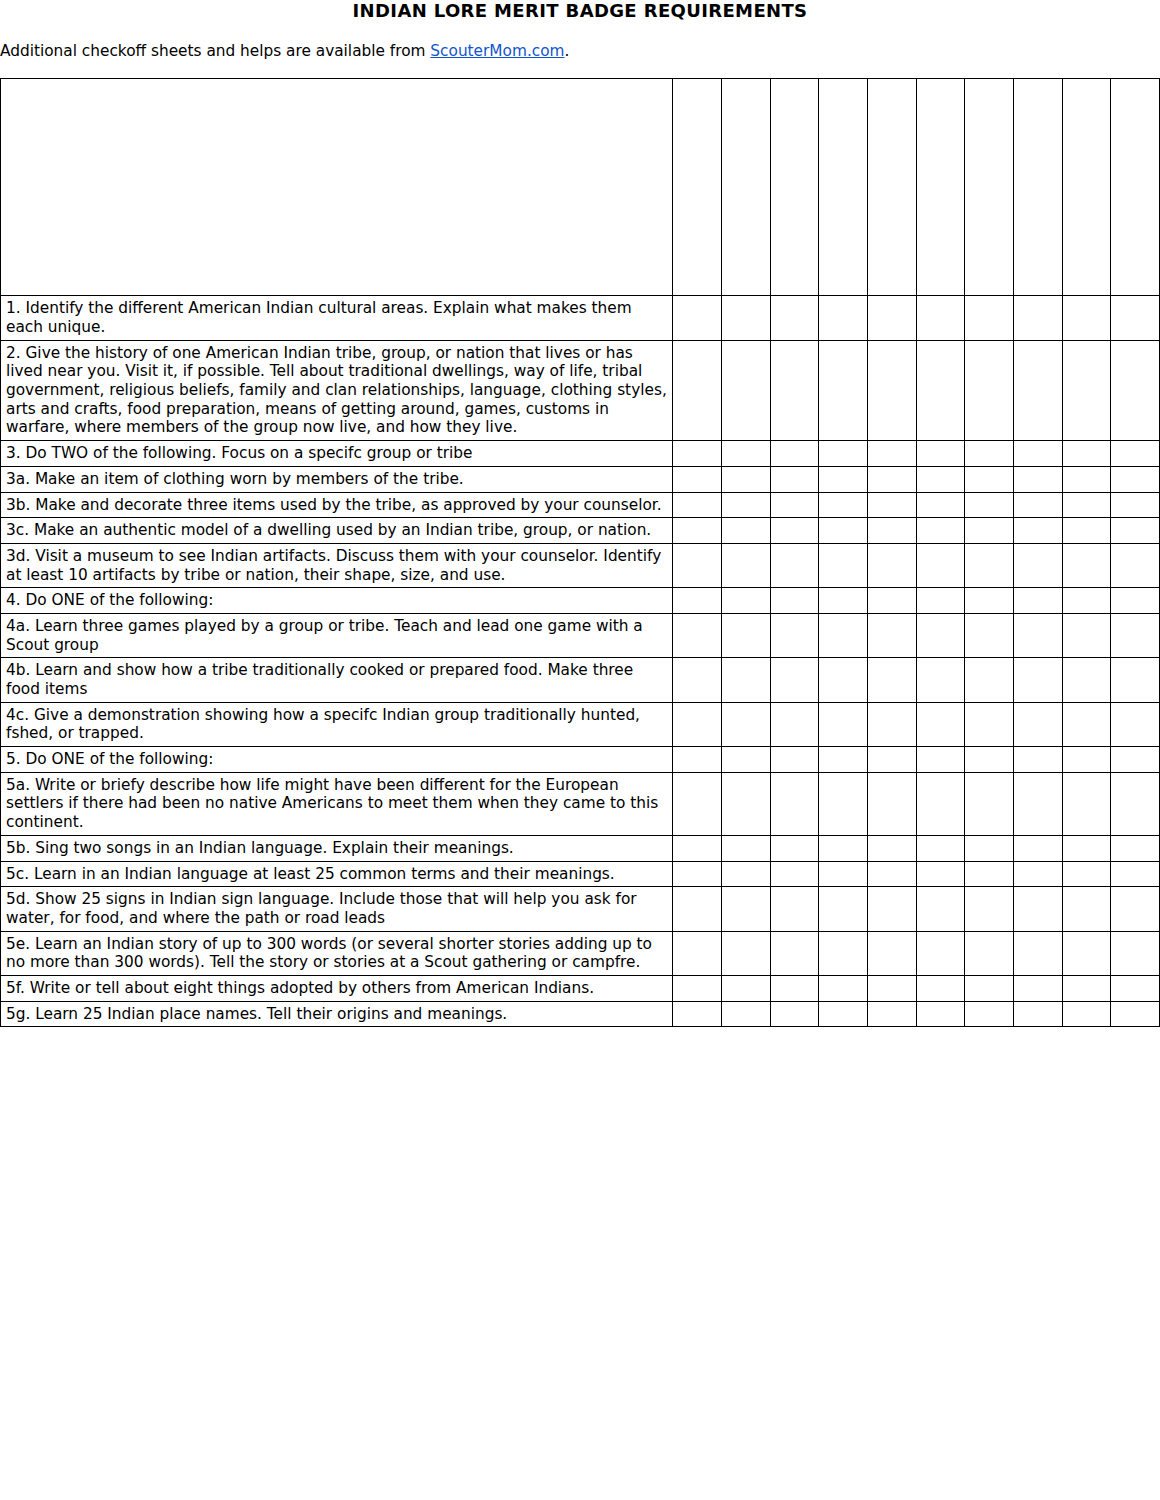INDIAN LORE MERIT BADGE REQUIREMENTS
Additional checkoff sheets and helps are available from ScouterMom.com.
| 1. Identify the different American Indian cultural areas. Explain what makes them each unique. | | | | | | | | | | |
| 2. Give the history of one American Indian tribe, group, or nation that lives or has lived near you. Visit it, if possible. Tell about traditional dwellings, way of life, tribal government, religious beliefs, family and clan relationships, language, clothing styles, arts and crafts, food preparation, means of getting around, games, customs in warfare, where members of the group now live, and how they live. | | | | | | | | | | |
| 3. Do TWO of the following. Focus on a specifc group or tribe | | | | | | | | | | |
| 3a. Make an item of clothing worn by members of the tribe. | | | | | | | | | | |
| 3b. Make and decorate three items used by the tribe, as approved by your counselor. | | | | | | | | | | |
| 3c. Make an authentic model of a dwelling used by an Indian tribe, group, or nation. | | | | | | | | | | |
| 3d. Visit a museum to see Indian artifacts. Discuss them with your counselor. Identify at least 10 artifacts by tribe or nation, their shape, size, and use. | | | | | | | | | | |
| 4. Do ONE of the following: | | | | | | | | | | |
| 4a. Learn three games played by a group or tribe. Teach and lead one game with a Scout group | | | | | | | | | | |
| 4b. Learn and show how a tribe traditionally cooked or prepared food. Make three food items | | | | | | | | | | |
| 4c. Give a demonstration showing how a specifc Indian group traditionally hunted, fshed, or trapped. | | | | | | | | | | |
| 5. Do ONE of the following: | | | | | | | | | | |
| 5a. Write or briefy describe how life might have been different for the European settlers if there had been no native Americans to meet them when they came to this continent. | | | | | | | | | | |
| 5b. Sing two songs in an Indian language. Explain their meanings. | | | | | | | | | | |
| 5c. Learn in an Indian language at least 25 common terms and their meanings. | | | | | | | | | | |
| 5d. Show 25 signs in Indian sign language. Include those that will help you ask for water, for food, and where the path or road leads | | | | | | | | | | |
| 5e. Learn an Indian story of up to 300 words (or several shorter stories adding up to no more than 300 words). Tell the story or stories at a Scout gathering or campfre. | | | | | | | | | | |
| 5f. Write or tell about eight things adopted by others from American Indians. | | | | | | | | | | |
| 5g. Learn 25 Indian place names. Tell their origins and meanings. | | | | | | | | | | |